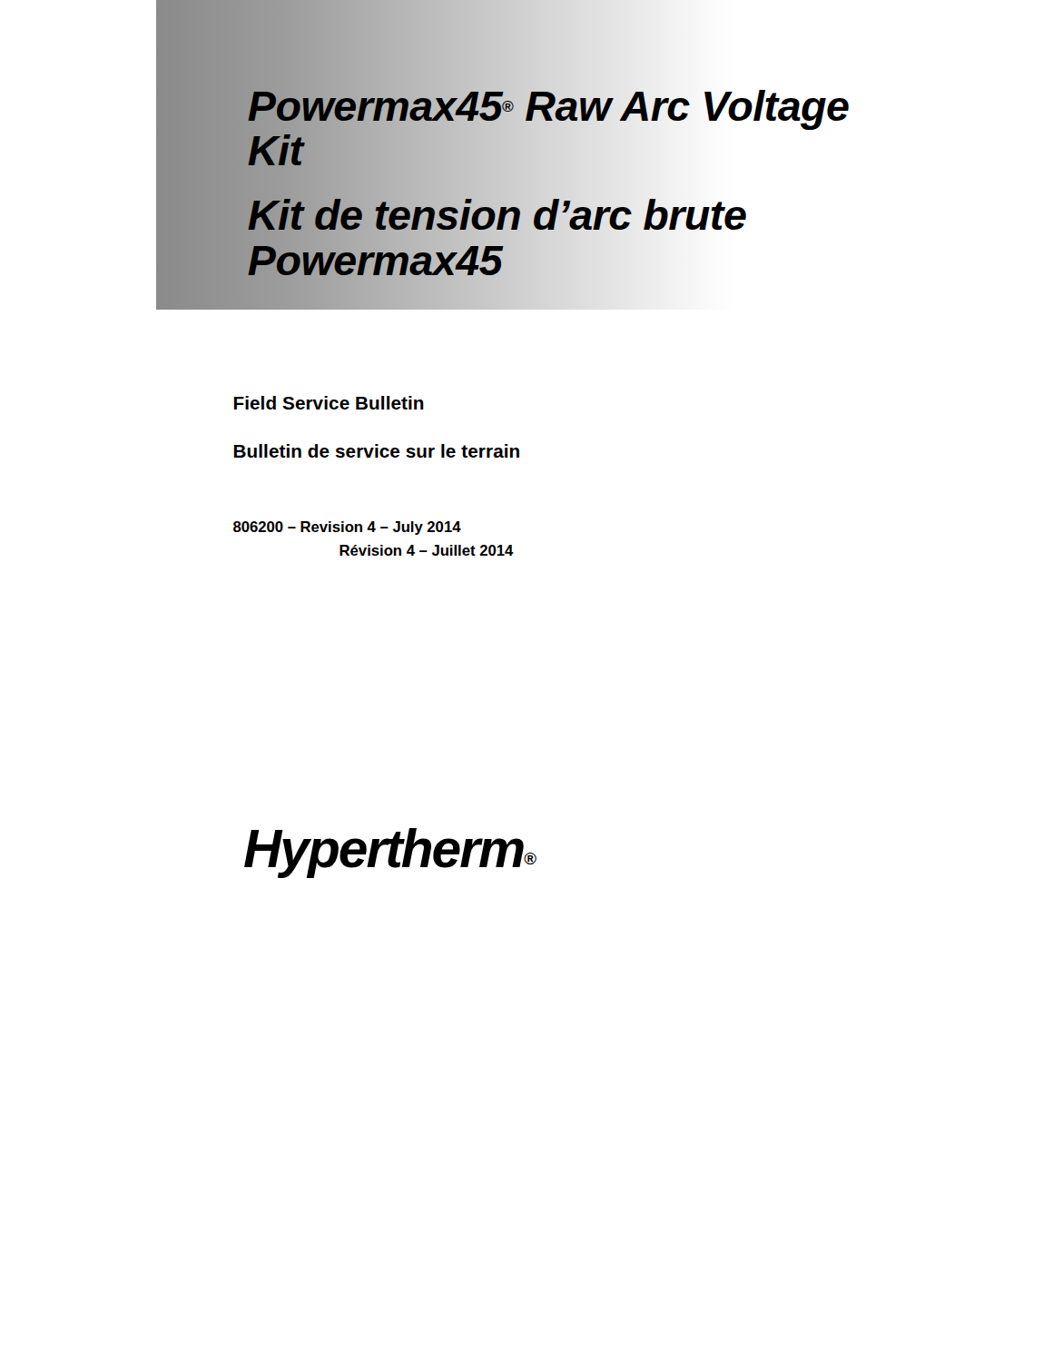Powermax45® Raw Arc Voltage Kit
Kit de tension d’arc brute
Powermax45
Field Service Bulletin
Bulletin de service sur le terrain
806200 – Revision 4 – July 2014
Révision 4 – Juillet 2014
Hypertherm®